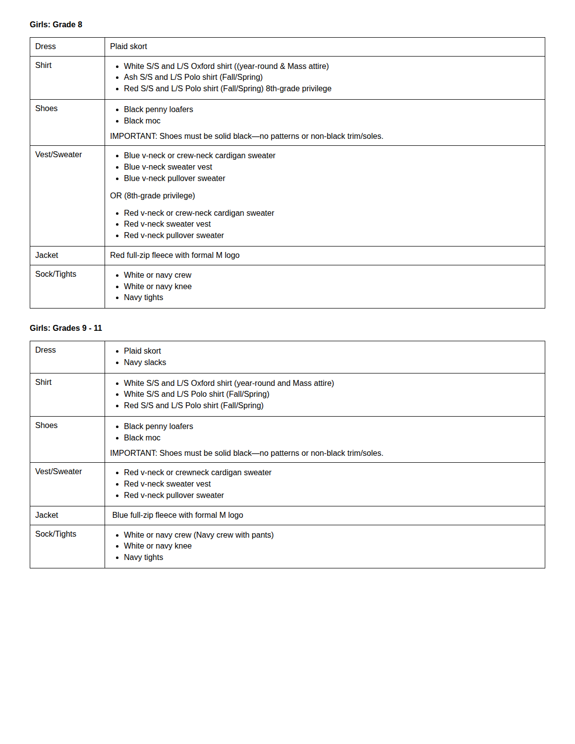Girls: Grade 8
| Dress | Plaid skort |
| Shirt | White S/S and L/S Oxford shirt ((year-round & Mass attire) Ash S/S and L/S Polo shirt (Fall/Spring) Red S/S and L/S Polo shirt (Fall/Spring) 8th-grade privilege |
| Shoes | Black penny loafers Black moc IMPORTANT: Shoes must be solid black—no patterns or non-black trim/soles. |
| Vest/Sweater | Blue v-neck or crew-neck cardigan sweater Blue v-neck sweater vest Blue v-neck pullover sweater OR (8th-grade privilege) Red v-neck or crew-neck cardigan sweater Red v-neck sweater vest Red v-neck pullover sweater |
| Jacket | Red full-zip fleece with formal M logo |
| Sock/Tights | White or navy crew White or navy knee Navy tights |
Girls: Grades 9 - 11
| Dress | Plaid skort Navy slacks |
| Shirt | White S/S and L/S Oxford shirt (year-round and Mass attire) White S/S and L/S Polo shirt (Fall/Spring) Red S/S and L/S Polo shirt (Fall/Spring) |
| Shoes | Black penny loafers Black moc IMPORTANT: Shoes must be solid black—no patterns or non-black trim/soles. |
| Vest/Sweater | Red v-neck or crewneck cardigan sweater Red v-neck sweater vest Red v-neck pullover sweater |
| Jacket | Blue full-zip fleece with formal M logo |
| Sock/Tights | White or navy crew (Navy crew with pants) White or navy knee Navy tights |